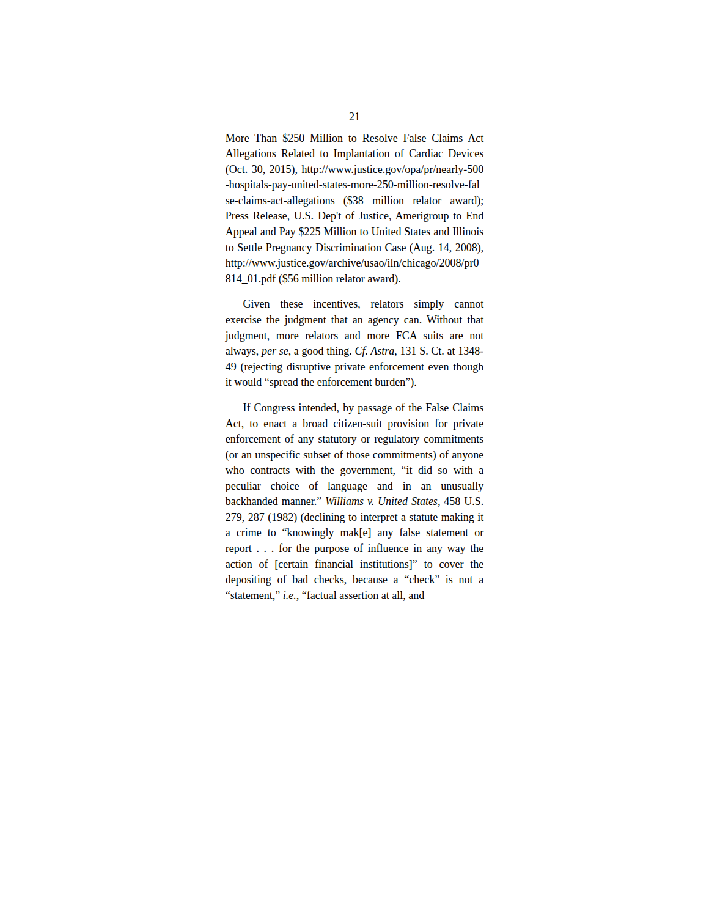21
More Than $250 Million to Resolve False Claims Act Allegations Related to Implantation of Cardiac Devices (Oct. 30, 2015), http://www.justice.gov/opa/pr/nearly-500-hospitals-pay-united-states-more-250-million-resolve-false-claims-act-allegations ($38 million relator award); Press Release, U.S. Dep't of Justice, Amerigroup to End Appeal and Pay $225 Million to United States and Illinois to Settle Pregnancy Discrimination Case (Aug. 14, 2008), http://www.justice.gov/archive/usao/iln/chicago/2008/pr0814_01.pdf ($56 million relator award).
Given these incentives, relators simply cannot exercise the judgment that an agency can. Without that judgment, more relators and more FCA suits are not always, per se, a good thing. Cf. Astra, 131 S. Ct. at 1348-49 (rejecting disruptive private enforcement even though it would “spread the enforcement burden”).
If Congress intended, by passage of the False Claims Act, to enact a broad citizen-suit provision for private enforcement of any statutory or regulatory commitments (or an unspecific subset of those commitments) of anyone who contracts with the government, “it did so with a peculiar choice of language and in an unusually backhanded manner.” Williams v. United States, 458 U.S. 279, 287 (1982) (declining to interpret a statute making it a crime to “knowingly mak[e] any false statement or report . . . for the purpose of influence in any way the action of [certain financial institutions]” to cover the depositing of bad checks, because a “check” is not a “statement,” i.e., “factual assertion at all, and